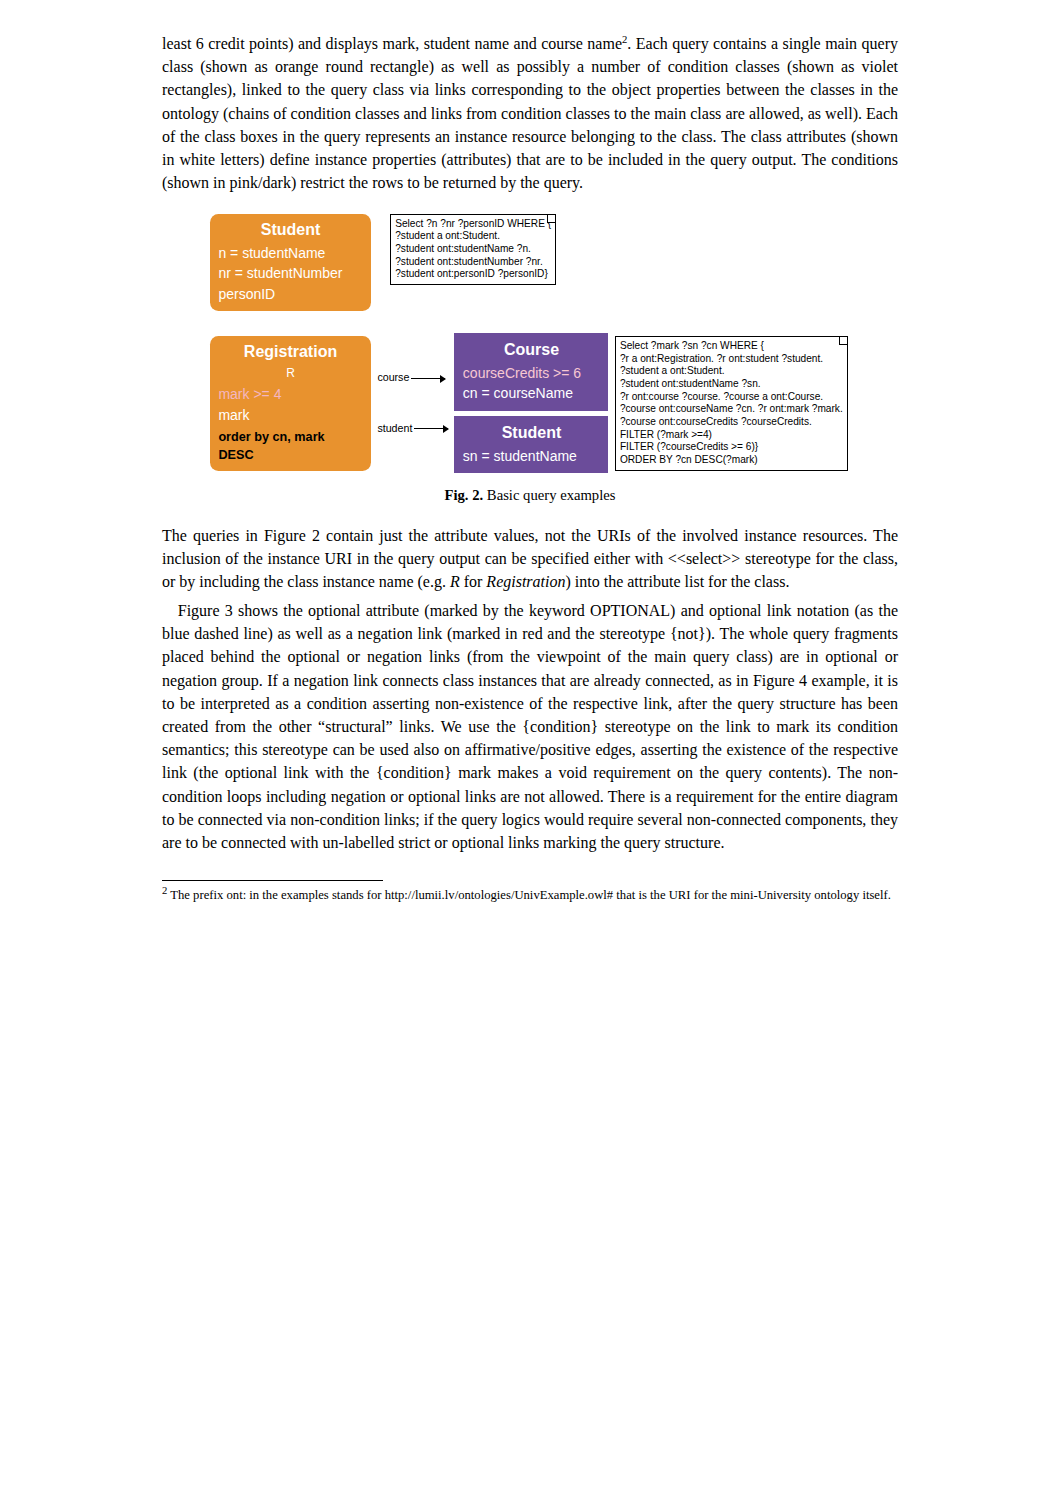least 6 credit points) and displays mark, student name and course name2. Each query contains a single main query class (shown as orange round rectangle) as well as possibly a number of condition classes (shown as violet rectangles), linked to the query class via links corresponding to the object properties between the classes in the ontology (chains of condition classes and links from condition classes to the main class are allowed, as well). Each of the class boxes in the query represents an instance resource belonging to the class. The class attributes (shown in white letters) define instance properties (attributes) that are to be included in the query output. The conditions (shown in pink/dark) restrict the rows to be returned by the query.
Student n = studentName nr = studentNumber personID
Select ?n ?nr ?personID WHERE { ?student a ont:Student. ?student ont:studentName ?n. ?student ont:studentNumber ?nr. ?student ont:personID ?personID}
Registration R mark >= 4 mark order by cn, mark DESC
course
student
Course courseCredits >= 6 cn = courseName
Student sn = studentName
Select ?mark ?sn ?cn WHERE { ?r a ont:Registration. ?r ont:student ?student. ?student a ont:Student. ?student ont:studentName ?sn. ?r ont:course ?course. ?course a ont:Course. ?course ont:courseName ?cn. ?r ont:mark ?mark. ?course ont:courseCredits ?courseCredits. FILTER (?mark >=4) FILTER (?courseCredits >= 6)} ORDER BY ?cn DESC(?mark)
Fig. 2. Basic query examples
The queries in Figure 2 contain just the attribute values, not the URIs of the involved instance resources. The inclusion of the instance URI in the query output can be specified either with <<select>> stereotype for the class, or by including the class instance name (e.g. R for Registration) into the attribute list for the class.
Figure 3 shows the optional attribute (marked by the keyword OPTIONAL) and optional link notation (as the blue dashed line) as well as a negation link (marked in red and the stereotype {not}). The whole query fragments placed behind the optional or negation links (from the viewpoint of the main query class) are in optional or negation group. If a negation link connects class instances that are already connected, as in Figure 4 example, it is to be interpreted as a condition asserting non-existence of the respective link, after the query structure has been created from the other “structural” links. We use the {condition} stereotype on the link to mark its condition semantics; this stereotype can be used also on affirmative/positive edges, asserting the existence of the respective link (the optional link with the {condition} mark makes a void requirement on the query contents). The non-condition loops including negation or optional links are not allowed. There is a requirement for the entire diagram to be connected via non-condition links; if the query logics would require several non-connected components, they are to be connected with un-labelled strict or optional links marking the query structure.
2 The prefix ont: in the examples stands for http://lumii.lv/ontologies/UnivExample.owl# that is the URI for the mini-University ontology itself.